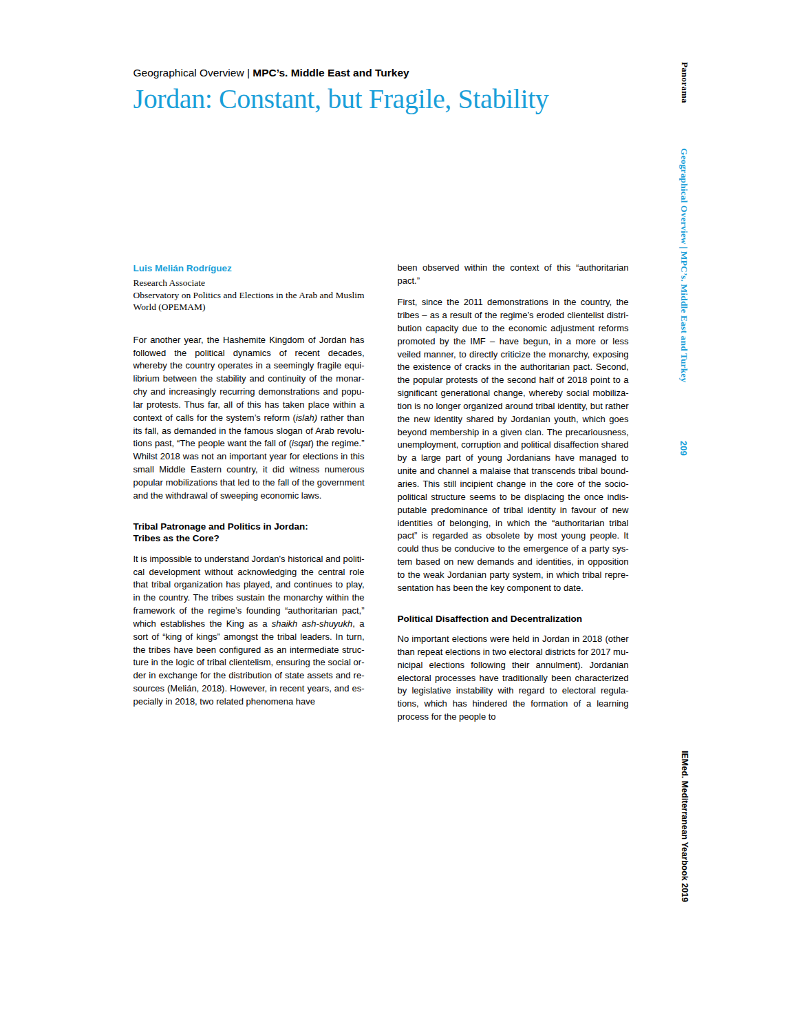Panorama
Geographical Overview | MPC’s. Middle East and Turkey
209
IEMed. Mediterranean Yearbook 2019
Geographical Overview | MPC’s. Middle East and Turkey
Jordan: Constant, but Fragile, Stability
Luis Melián Rodríguez
Research Associate
Observatory on Politics and Elections in the Arab and Muslim World (OPEMAM)
For another year, the Hashemite Kingdom of Jordan has followed the political dynamics of recent decades, whereby the country operates in a seemingly fragile equilibrium between the stability and continuity of the monarchy and increasingly recurring demonstrations and popular protests. Thus far, all of this has taken place within a context of calls for the system’s reform (islah) rather than its fall, as demanded in the famous slogan of Arab revolutions past, “The people want the fall of (isqat) the regime.” Whilst 2018 was not an important year for elections in this small Middle Eastern country, it did witness numerous popular mobilizations that led to the fall of the government and the withdrawal of sweeping economic laws.
Tribal Patronage and Politics in Jordan:
Tribes as the Core?
It is impossible to understand Jordan’s historical and political development without acknowledging the central role that tribal organization has played, and continues to play, in the country. The tribes sustain the monarchy within the framework of the regime’s founding “authoritarian pact,” which establishes the King as a shaikh ash-shuyukh, a sort of “king of kings” amongst the tribal leaders. In turn, the tribes have been configured as an intermediate structure in the logic of tribal clientelism, ensuring the social order in exchange for the distribution of state assets and resources (Melián, 2018). However, in recent years, and especially in 2018, two related phenomena have
been observed within the context of this “authoritarian pact.”
First, since the 2011 demonstrations in the country, the tribes – as a result of the regime’s eroded clientelist distribution capacity due to the economic adjustment reforms promoted by the IMF – have begun, in a more or less veiled manner, to directly criticize the monarchy, exposing the existence of cracks in the authoritarian pact. Second, the popular protests of the second half of 2018 point to a significant generational change, whereby social mobilization is no longer organized around tribal identity, but rather the new identity shared by Jordanian youth, which goes beyond membership in a given clan. The precariousness, unemployment, corruption and political disaffection shared by a large part of young Jordanians have managed to unite and channel a malaise that transcends tribal boundaries. This still incipient change in the core of the socio-political structure seems to be displacing the once indisputable predominance of tribal identity in favour of new identities of belonging, in which the “authoritarian tribal pact” is regarded as obsolete by most young people. It could thus be conducive to the emergence of a party system based on new demands and identities, in opposition to the weak Jordanian party system, in which tribal representation has been the key component to date.
Political Disaffection and Decentralization
No important elections were held in Jordan in 2018 (other than repeat elections in two electoral districts for 2017 municipal elections following their annulment). Jordanian electoral processes have traditionally been characterized by legislative instability with regard to electoral regulations, which has hindered the formation of a learning process for the people to